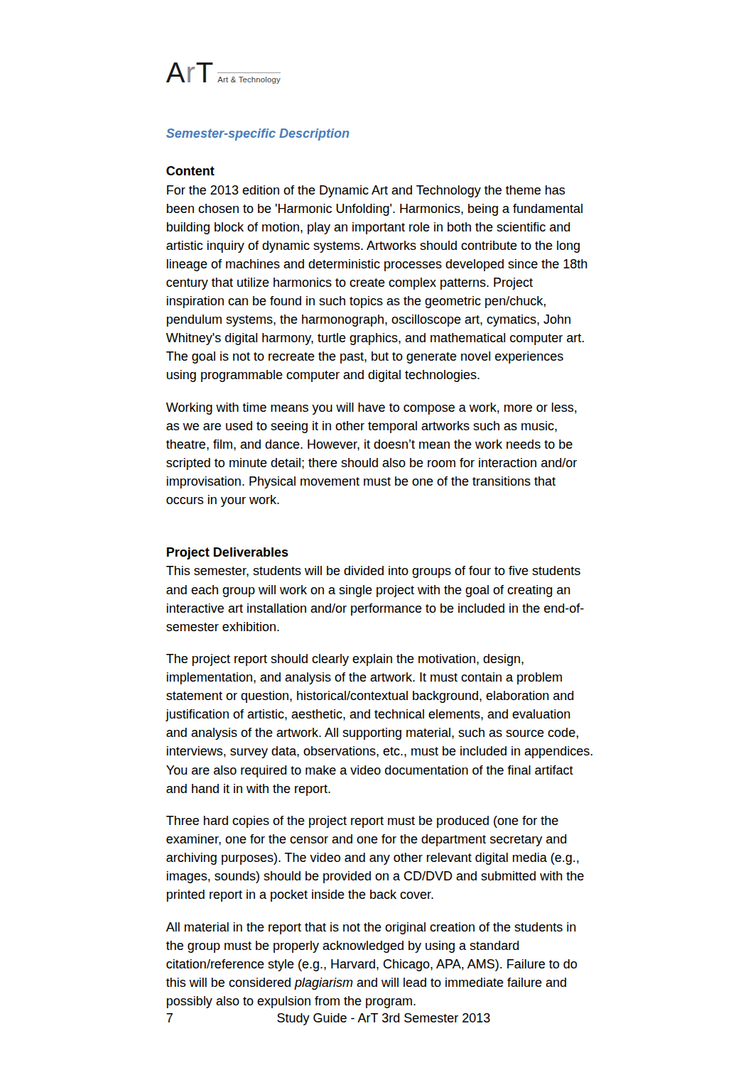Ar T
Art & Technology
Semester-specific Description
Content
For the 2013 edition of the Dynamic Art and Technology the theme has been chosen to be 'Harmonic Unfolding'. Harmonics, being a fundamental building block of motion, play an important role in both the scientific and artistic inquiry of dynamic systems. Artworks should contribute to the long lineage of machines and deterministic processes developed since the 18th century that utilize harmonics to create complex patterns. Project inspiration can be found in such topics as the geometric pen/chuck, pendulum systems, the harmonograph, oscilloscope art, cymatics, John Whitney's digital harmony, turtle graphics, and mathematical computer art. The goal is not to recreate the past, but to generate novel experiences using programmable computer and digital technologies.
Working with time means you will have to compose a work, more or less, as we are used to seeing it in other temporal artworks such as music, theatre, film, and dance. However, it doesn’t mean the work needs to be scripted to minute detail; there should also be room for interaction and/or improvisation. Physical movement must be one of the transitions that occurs in your work.
Project Deliverables
This semester, students will be divided into groups of four to five students and each group will work on a single project with the goal of creating an interactive art installation and/or performance to be included in the end-of-semester exhibition.
The project report should clearly explain the motivation, design, implementation, and analysis of the artwork. It must contain a problem statement or question, historical/contextual background, elaboration and justification of artistic, aesthetic, and technical elements, and evaluation and analysis of the artwork. All supporting material, such as source code, interviews, survey data, observations, etc., must be included in appendices. You are also required to make a video documentation of the final artifact and hand it in with the report.
Three hard copies of the project report must be produced (one for the examiner, one for the censor and one for the department secretary and archiving purposes). The video and any other relevant digital media (e.g., images, sounds) should be provided on a CD/DVD and submitted with the printed report in a pocket inside the back cover.
All material in the report that is not the original creation of the students in the group must be properly acknowledged by using a standard citation/reference style (e.g., Harvard, Chicago, APA, AMS). Failure to do this will be considered plagiarism and will lead to immediate failure and possibly also to expulsion from the program.
7
Study Guide - ArT 3rd Semester 2013